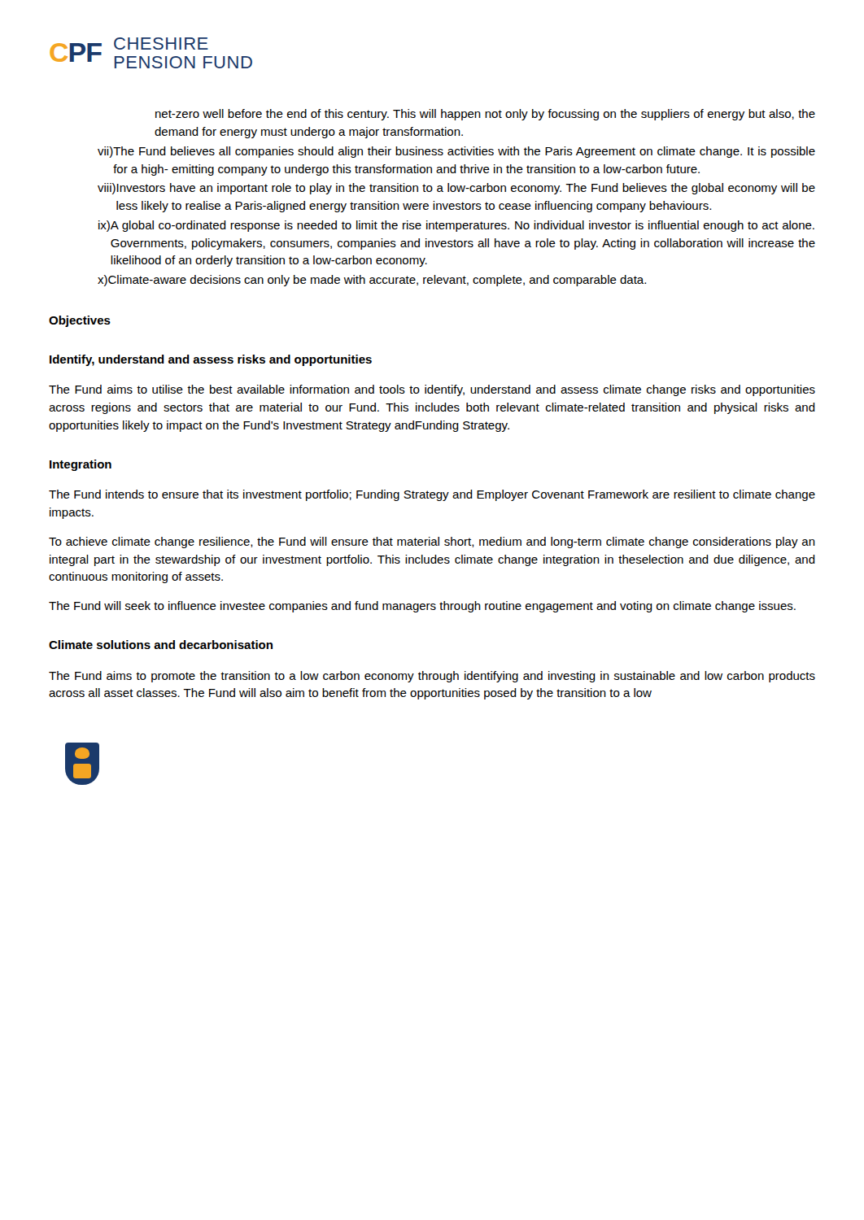CPF
CHESHIRE PENSION FUND
net-zero well before the end of this century. This will happen not only by focussing on the suppliers of energy but also, the demand for energy must undergo a major transformation.
vii) The Fund believes all companies should align their business activities with the Paris Agreement on climate change. It is possible for a high- emitting company to undergo this transformation and thrive in the transition to a low-carbon future.
viii) Investors have an important role to play in the transition to a low-carbon economy. The Fund believes the global economy will be less likely to realise a Paris-aligned energy transition were investors to cease influencing company behaviours.
ix) A global co-ordinated response is needed to limit the rise intemperatures. No individual investor is influential enough to act alone. Governments, policymakers, consumers, companies and investors all have a role to play. Acting in collaboration will increase the likelihood of an orderly transition to a low-carbon economy.
x) Climate-aware decisions can only be made with accurate, relevant, complete, and comparable data.
Objectives
Identify, understand and assess risks and opportunities
The Fund aims to utilise the best available information and tools to identify, understand and assess climate change risks and opportunities across regions and sectors that are material to our Fund. This includes both relevant climate-related transition and physical risks and opportunities likely to impact on the Fund's Investment Strategy andFunding Strategy.
Integration
The Fund intends to ensure that its investment portfolio; Funding Strategy and Employer Covenant Framework are resilient to climate change impacts.
To achieve climate change resilience, the Fund will ensure that material short, medium and long-term climate change considerations play an integral part in the stewardship of our investment portfolio. This includes climate change integration in theselection and due diligence, and continuous monitoring of assets.
The Fund will seek to influence investee companies and fund managers through routine engagement and voting on climate change issues.
Climate solutions and decarbonisation
The Fund aims to promote the transition to a low carbon economy through identifying and investing in sustainable and low carbon products across all asset classes. The Fund will also aim to benefit from the opportunities posed by the transition to a low